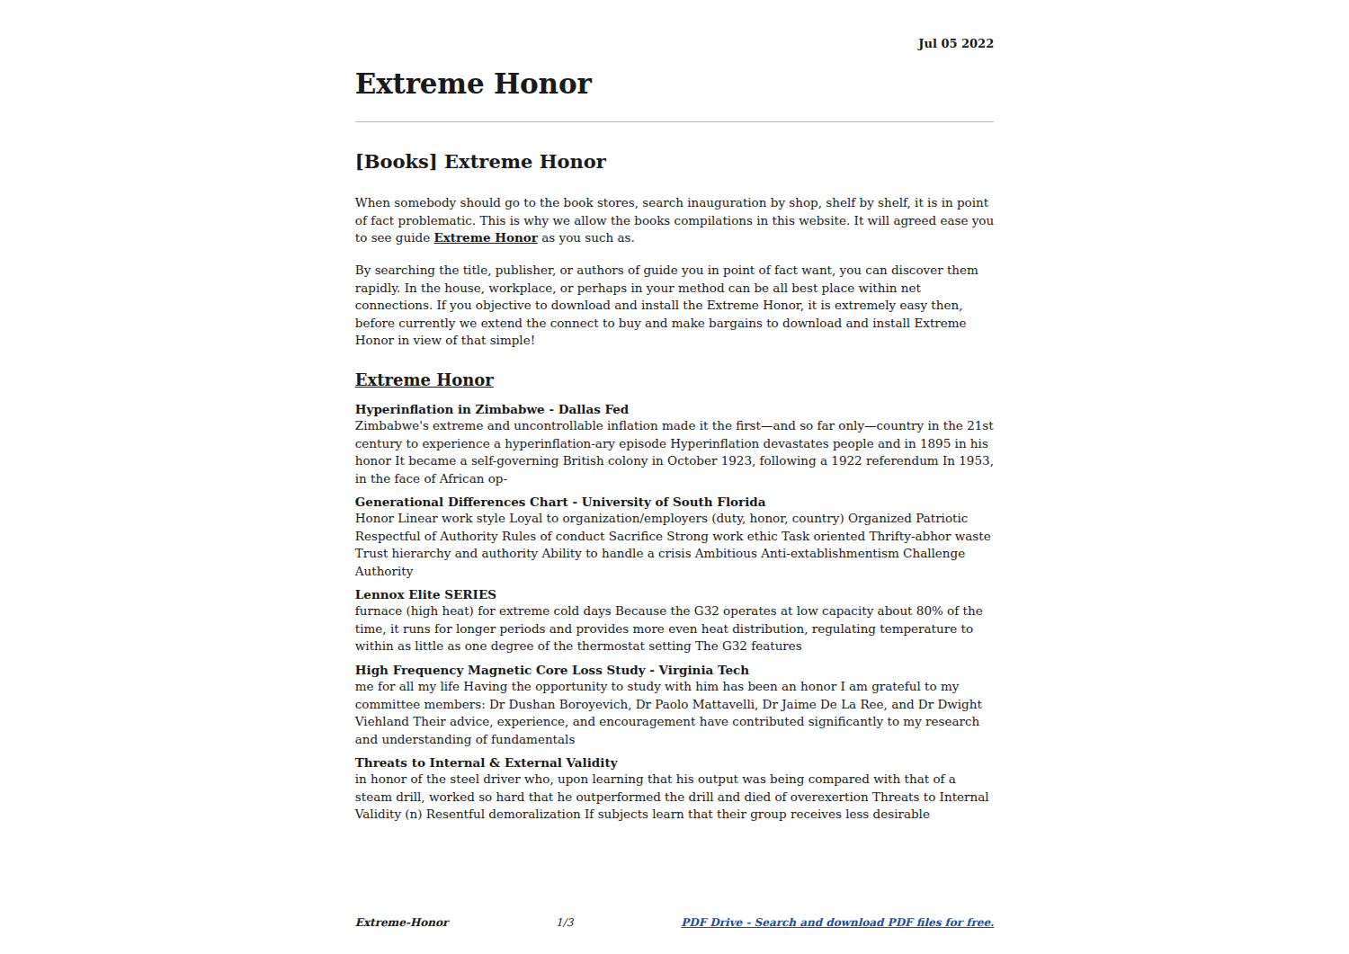Jul 05 2022
Extreme Honor
[Books] Extreme Honor
When somebody should go to the book stores, search inauguration by shop, shelf by shelf, it is in point of fact problematic. This is why we allow the books compilations in this website. It will agreed ease you to see guide Extreme Honor as you such as.
By searching the title, publisher, or authors of guide you in point of fact want, you can discover them rapidly. In the house, workplace, or perhaps in your method can be all best place within net connections. If you objective to download and install the Extreme Honor, it is extremely easy then, before currently we extend the connect to buy and make bargains to download and install Extreme Honor in view of that simple!
Extreme Honor
Hyperinflation in Zimbabwe - Dallas Fed
Zimbabwe's extreme and uncontrollable inflation made it the first—and so far only—country in the 21st century to experience a hyperinflation-ary episode Hyperinflation devastates people and in 1895 in his honor It became a self-governing British colony in October 1923, following a 1922 referendum In 1953, in the face of African op-
Generational Differences Chart - University of South Florida
Honor Linear work style Loyal to organization/employers (duty, honor, country) Organized Patriotic Respectful of Authority Rules of conduct Sacrifice Strong work ethic Task oriented Thrifty-abhor waste Trust hierarchy and authority Ability to handle a crisis Ambitious Anti-extablishmentism Challenge Authority
Lennox Elite SERIES
furnace (high heat) for extreme cold days Because the G32 operates at low capacity about 80% of the time, it runs for longer periods and provides more even heat distribution, regulating temperature to within as little as one degree of the thermostat setting The G32 features
High Frequency Magnetic Core Loss Study - Virginia Tech
me for all my life Having the opportunity to study with him has been an honor I am grateful to my committee members: Dr Dushan Boroyevich, Dr Paolo Mattavelli, Dr Jaime De La Ree, and Dr Dwight Viehland Their advice, experience, and encouragement have contributed significantly to my research and understanding of fundamentals
Threats to Internal & External Validity
in honor of the steel driver who, upon learning that his output was being compared with that of a steam drill, worked so hard that he outperformed the drill and died of overexertion Threats to Internal Validity (n) Resentful demoralization If subjects learn that their group receives less desirable
Extreme-Honor
1/3
PDF Drive - Search and download PDF files for free.